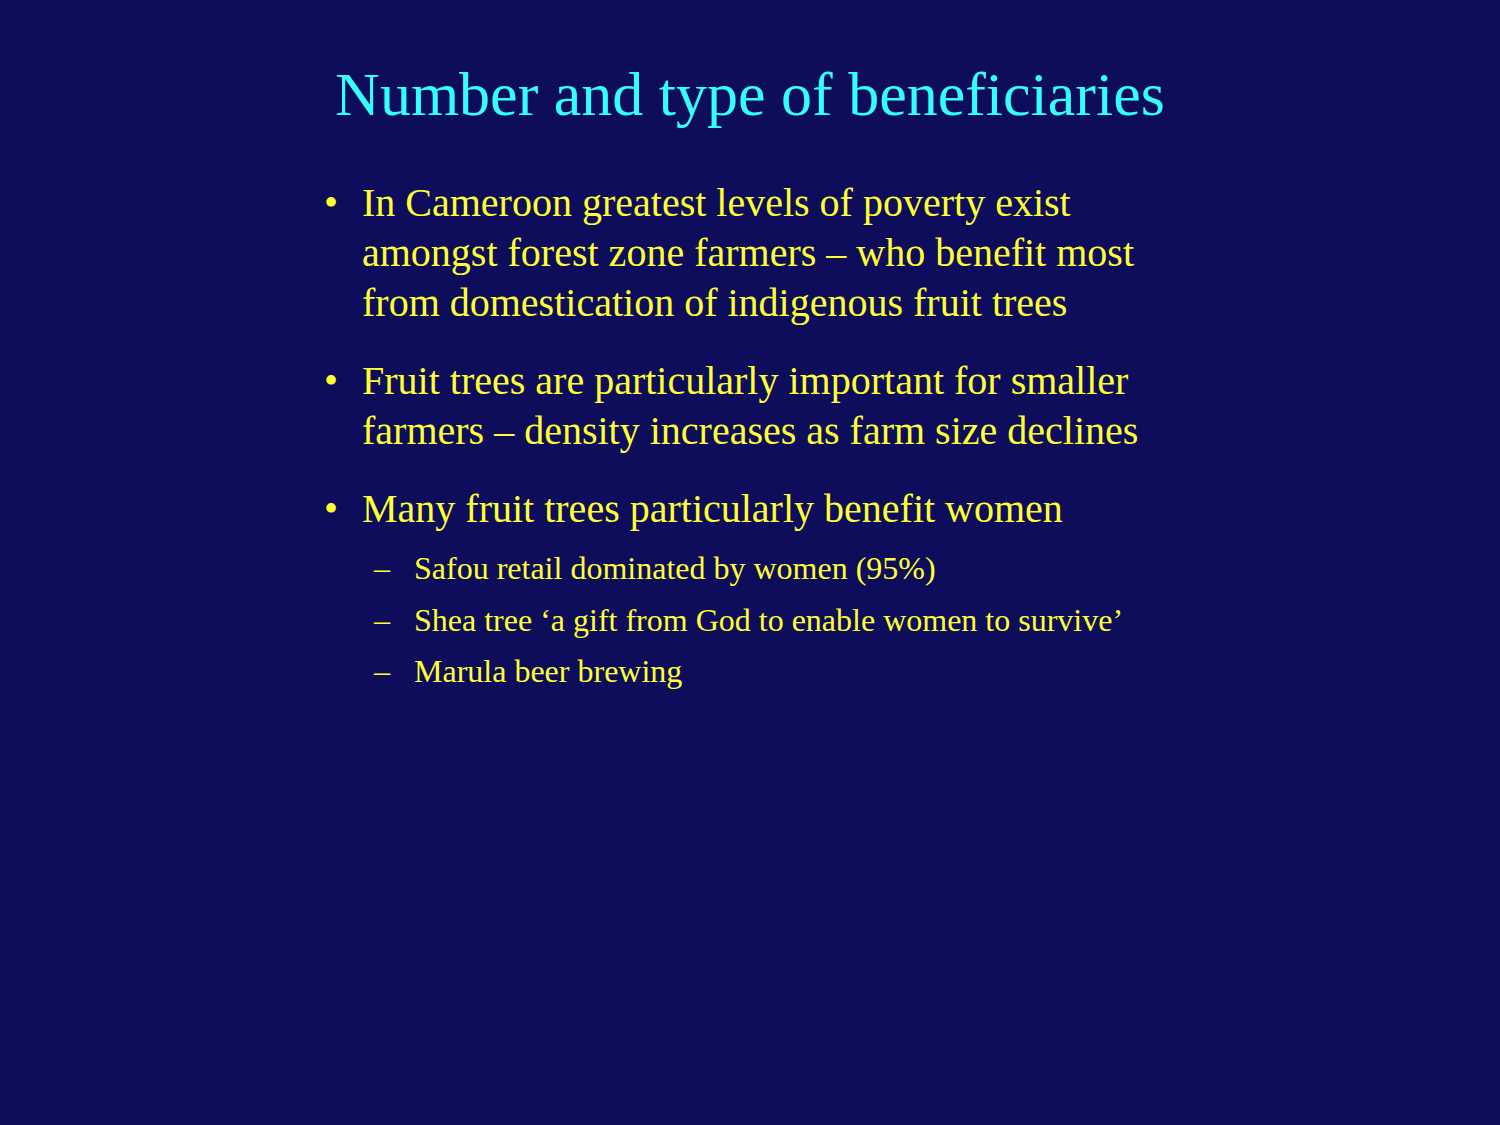Number and type of beneficiaries
In Cameroon greatest levels of poverty exist amongst forest zone farmers – who benefit most from domestication of indigenous fruit trees
Fruit trees are particularly important for smaller farmers – density increases as farm size declines
Many fruit trees particularly benefit women
Safou retail dominated by women (95%)
Shea tree ‘a gift from God to enable women to survive’
Marula beer brewing